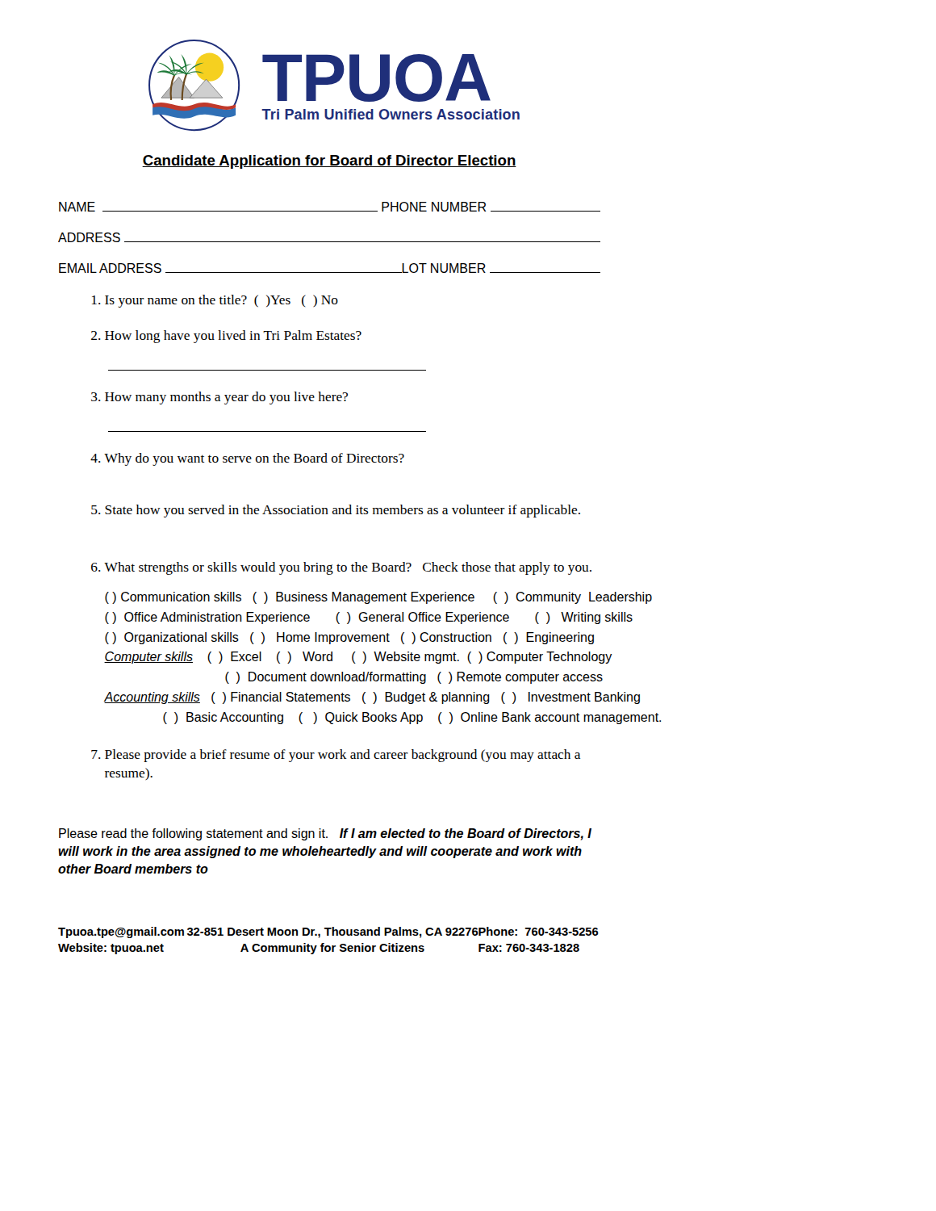TPUOA
Tri Palm Unified Owners Association
Candidate Application for Board of Director Election
NAME PHONE NUMBER
ADDRESS
EMAIL ADDRESS LOT NUMBER
Is your name on the title? ( )Yes ( ) No
How long have you lived in Tri Palm Estates?
How many months a year do you live here?
Why do you want to serve on the Board of Directors?
State how you served in the Association and its members as a volunteer if applicable.
What strengths or skills would you bring to the Board? Check those that apply to you.
( ) Communication skills ( ) Business Management Experience ( ) Community Leadership
( ) Office Administration Experience ( ) General Office Experience ( ) Writing skills
( ) Organizational skills ( ) Home Improvement ( ) Construction ( ) Engineering
Computer skills ( ) Excel ( ) Word ( ) Website mgmt. ( ) Computer Technology
( ) Document download/formatting ( ) Remote computer access
Accounting skills ( ) Financial Statements ( ) Budget & planning ( ) Investment Banking
( ) Basic Accounting ( ) Quick Books App ( ) Online Bank account management.
Please provide a brief resume of your work and career background (you may attach a resume).
Please read the following statement and sign it. If I am elected to the Board of Directors, I will work in the area assigned to me wholeheartedly and will cooperate and work with other Board members to
| Tpuoa.tpe@gmail.com | 32-851 Desert Moon Dr., Thousand Palms, CA 92276 | Phone: 760-343-5256 |
| Website: tpuoa.net | A Community for Senior Citizens | Fax: 760-343-1828 |